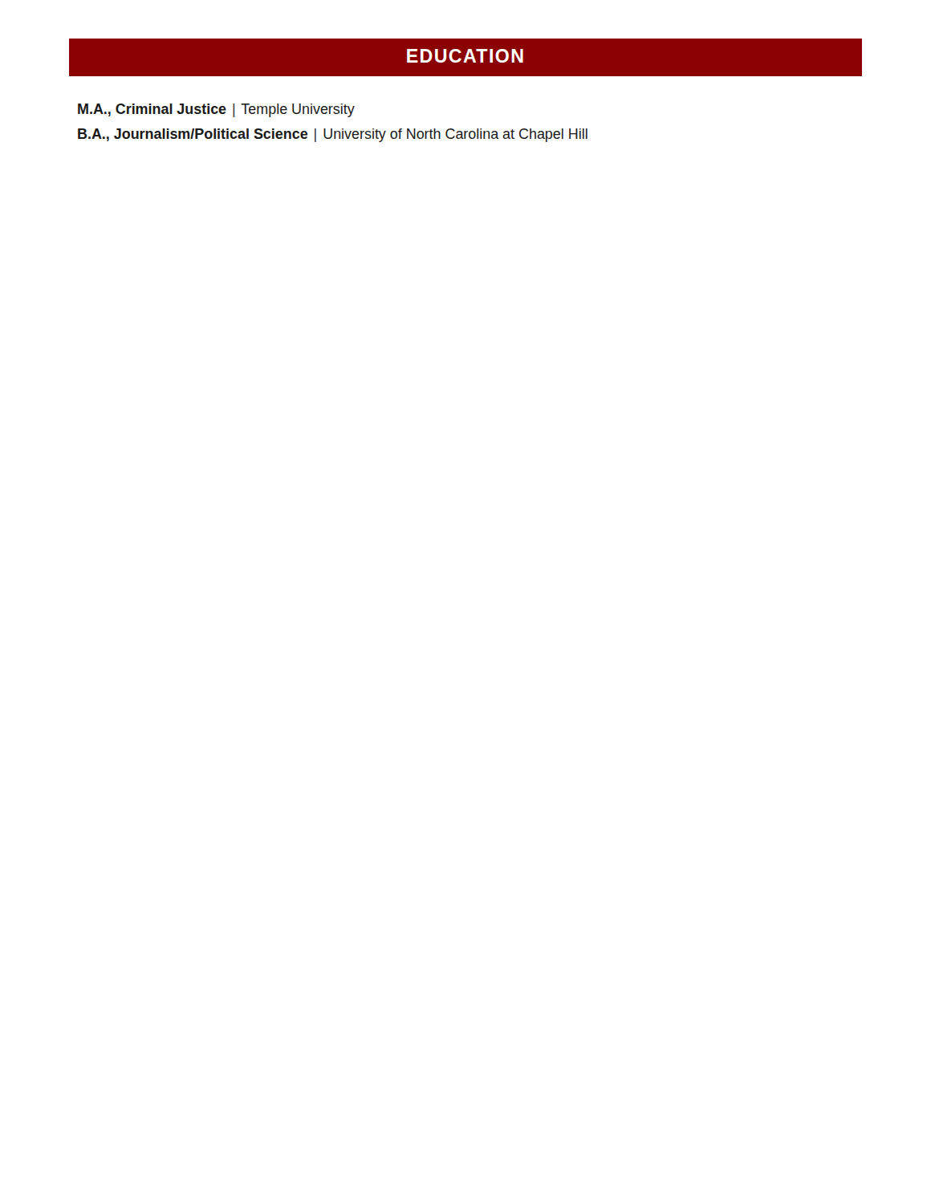EDUCATION
M.A., Criminal Justice | Temple University
B.A., Journalism/Political Science | University of North Carolina at Chapel Hill